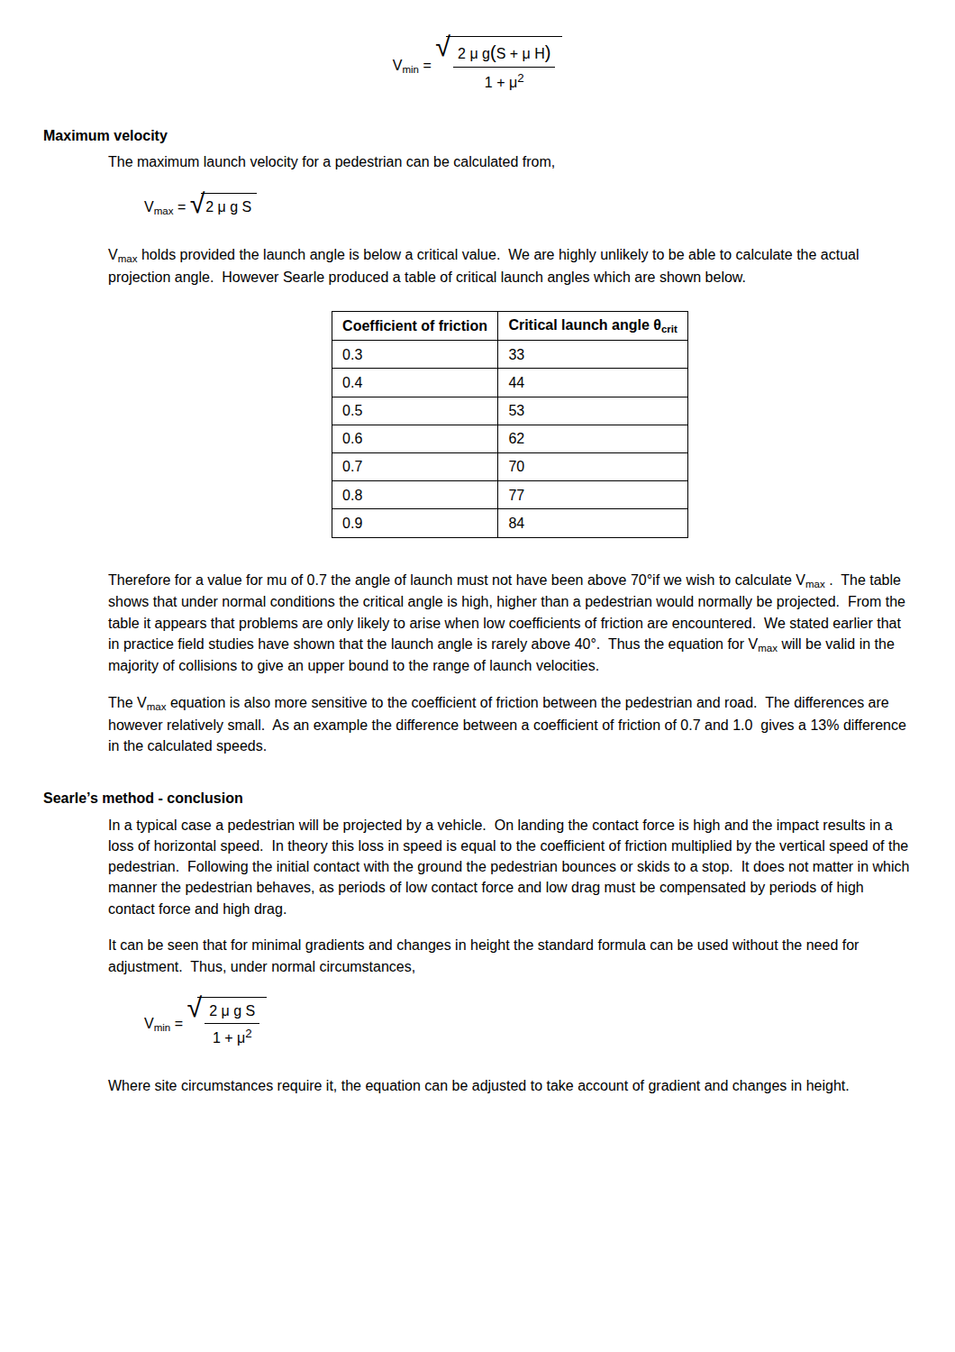Vmin = 2 μ g(S + μ H) 1 + μ2
Maximum velocity
The maximum launch velocity for a pedestrian can be calculated from,
Vmax = 2 μ g S
Vmax holds provided the launch angle is below a critical value. We are highly unlikely to be able to calculate the actual projection angle. However Searle produced a table of critical launch angles which are shown below.
| Coefficient of friction | Critical launch angle θ crit |
| --- | --- |
| 0.3 | 33 |
| 0.4 | 44 |
| 0.5 | 53 |
| 0.6 | 62 |
| 0.7 | 70 |
| 0.8 | 77 |
| 0.9 | 84 |
Therefore for a value for mu of 0.7 the angle of launch must not have been above 70°if we wish to calculate Vmax . The table shows that under normal conditions the critical angle is high, higher than a pedestrian would normally be projected. From the table it appears that problems are only likely to arise when low coefficients of friction are encountered. We stated earlier that in practice field studies have shown that the launch angle is rarely above 40°. Thus the equation for Vmax will be valid in the majority of collisions to give an upper bound to the range of launch velocities.
The Vmax equation is also more sensitive to the coefficient of friction between the pedestrian and road. The differences are however relatively small. As an example the difference between a coefficient of friction of 0.7 and 1.0 gives a 13% difference in the calculated speeds.
Searle’s method - conclusion
In a typical case a pedestrian will be projected by a vehicle. On landing the contact force is high and the impact results in a loss of horizontal speed. In theory this loss in speed is equal to the coefficient of friction multiplied by the vertical speed of the pedestrian. Following the initial contact with the ground the pedestrian bounces or skids to a stop. It does not matter in which manner the pedestrian behaves, as periods of low contact force and low drag must be compensated by periods of high contact force and high drag.
It can be seen that for minimal gradients and changes in height the standard formula can be used without the need for adjustment. Thus, under normal circumstances,
Vmin = 2 μ g S 1 + μ2
Where site circumstances require it, the equation can be adjusted to take account of gradient and changes in height.